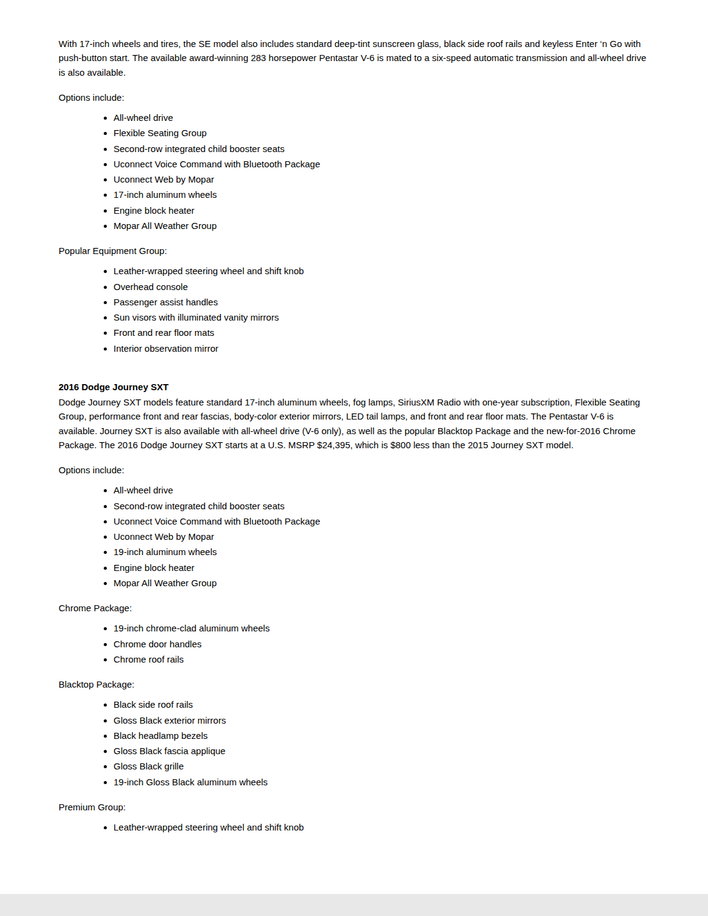With 17-inch wheels and tires, the SE model also includes standard deep-tint sunscreen glass, black side roof rails and keyless Enter ‘n Go with push-button start. The available award-winning 283 horsepower Pentastar V-6 is mated to a six-speed automatic transmission and all-wheel drive is also available.
Options include:
All-wheel drive
Flexible Seating Group
Second-row integrated child booster seats
Uconnect Voice Command with Bluetooth Package
Uconnect Web by Mopar
17-inch aluminum wheels
Engine block heater
Mopar All Weather Group
Popular Equipment Group:
Leather-wrapped steering wheel and shift knob
Overhead console
Passenger assist handles
Sun visors with illuminated vanity mirrors
Front and rear floor mats
Interior observation mirror
2016 Dodge Journey SXT
Dodge Journey SXT models feature standard 17-inch aluminum wheels, fog lamps, SiriusXM Radio with one-year subscription, Flexible Seating Group, performance front and rear fascias, body-color exterior mirrors, LED tail lamps, and front and rear floor mats. The Pentastar V-6 is available. Journey SXT is also available with all-wheel drive (V-6 only), as well as the popular Blacktop Package and the new-for-2016 Chrome Package. The 2016 Dodge Journey SXT starts at a U.S. MSRP $24,395, which is $800 less than the 2015 Journey SXT model.
Options include:
All-wheel drive
Second-row integrated child booster seats
Uconnect Voice Command with Bluetooth Package
Uconnect Web by Mopar
19-inch aluminum wheels
Engine block heater
Mopar All Weather Group
Chrome Package:
19-inch chrome-clad aluminum wheels
Chrome door handles
Chrome roof rails
Blacktop Package:
Black side roof rails
Gloss Black exterior mirrors
Black headlamp bezels
Gloss Black fascia applique
Gloss Black grille
19-inch Gloss Black aluminum wheels
Premium Group:
Leather-wrapped steering wheel and shift knob